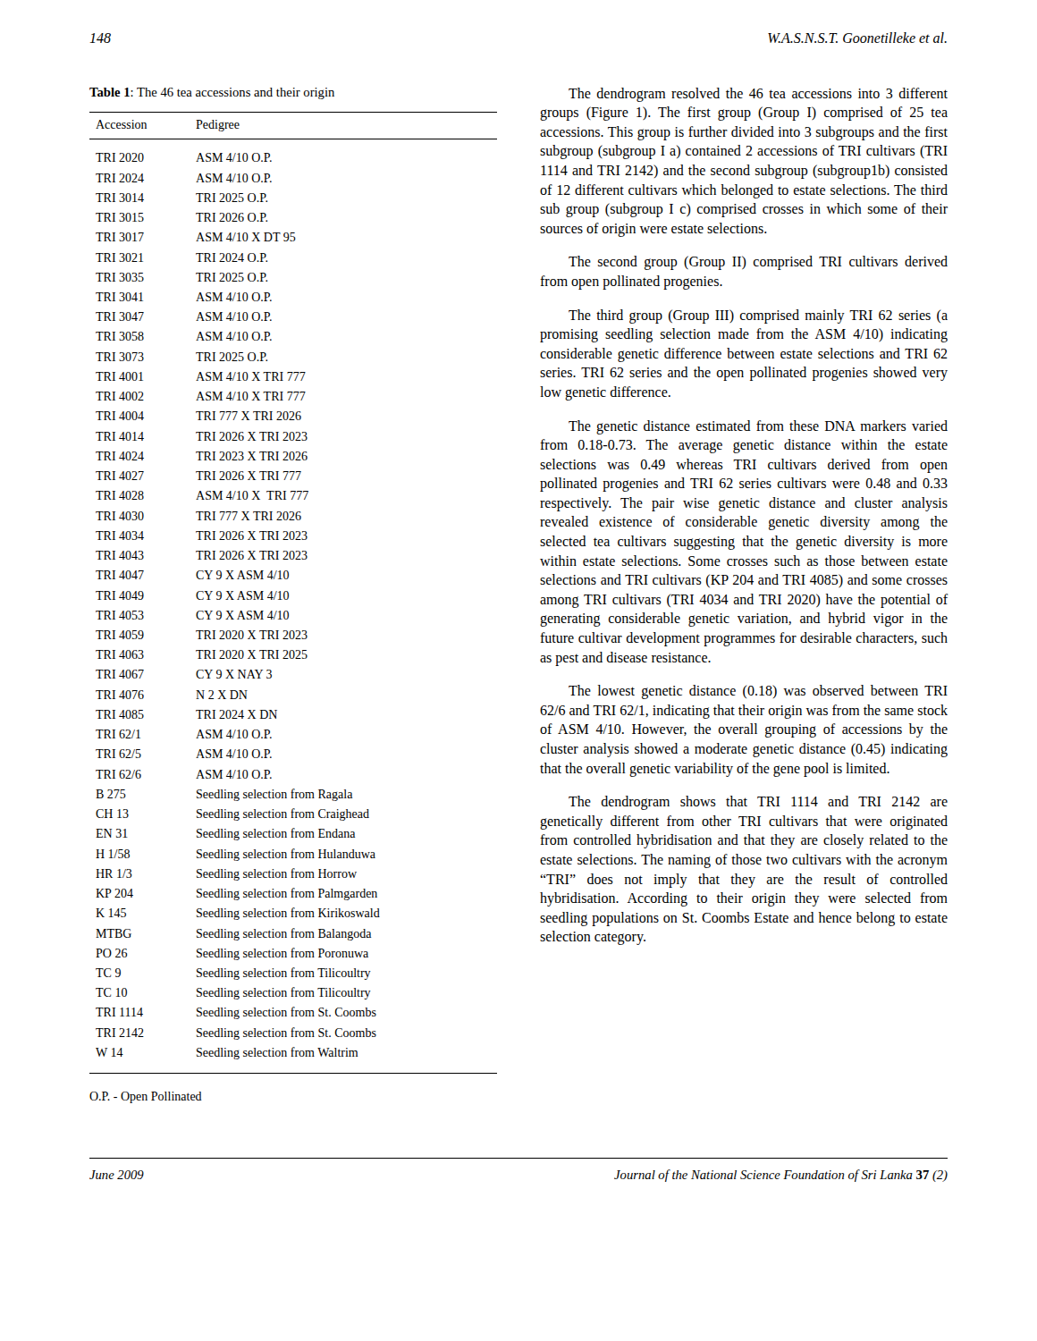148 W.A.S.N.S.T. Goonetilleke et al.
Table 1 : The 46 tea accessions and their origin
| Accession | Pedigree |
| --- | --- |
| TRI 2020 | ASM 4/10 O.P. |
| TRI 2024 | ASM 4/10 O.P. |
| TRI 3014 | TRI 2025 O.P. |
| TRI 3015 | TRI 2026 O.P. |
| TRI 3017 | ASM 4/10 X DT 95 |
| TRI 3021 | TRI 2024 O.P. |
| TRI 3035 | TRI 2025 O.P. |
| TRI 3041 | ASM 4/10 O.P. |
| TRI 3047 | ASM 4/10 O.P. |
| TRI 3058 | ASM 4/10 O.P. |
| TRI 3073 | TRI 2025 O.P. |
| TRI 4001 | ASM 4/10 X TRI 777 |
| TRI 4002 | ASM 4/10 X TRI 777 |
| TRI 4004 | TRI 777 X TRI 2026 |
| TRI 4014 | TRI 2026 X TRI 2023 |
| TRI 4024 | TRI 2023 X TRI 2026 |
| TRI 4027 | TRI 2026 X TRI 777 |
| TRI 4028 | ASM 4/10 X TRI 777 |
| TRI 4030 | TRI 777 X TRI 2026 |
| TRI 4034 | TRI 2026 X TRI 2023 |
| TRI 4043 | TRI 2026 X TRI 2023 |
| TRI 4047 | CY 9 X ASM 4/10 |
| TRI 4049 | CY 9 X ASM 4/10 |
| TRI 4053 | CY 9 X ASM 4/10 |
| TRI 4059 | TRI 2020 X TRI 2023 |
| TRI 4063 | TRI 2020 X TRI 2025 |
| TRI 4067 | CY 9 X NAY 3 |
| TRI 4076 | N 2 X DN |
| TRI 4085 | TRI 2024 X DN |
| TRI 62/1 | ASM 4/10 O.P. |
| TRI 62/5 | ASM 4/10 O.P. |
| TRI 62/6 | ASM 4/10 O.P. |
| B 275 | Seedling selection from Ragala |
| CH 13 | Seedling selection from Craighead |
| EN 31 | Seedling selection from Endana |
| H 1/58 | Seedling selection from Hulanduwa |
| HR 1/3 | Seedling selection from Horrow |
| KP 204 | Seedling selection from Palmgarden |
| K 145 | Seedling selection from Kirikoswald |
| MTBG | Seedling selection from Balangoda |
| PO 26 | Seedling selection from Poronuwa |
| TC 9 | Seedling selection from Tilicoultry |
| TC 10 | Seedling selection from Tilicoultry |
| TRI 1114 | Seedling selection from St. Coombs |
| TRI 2142 | Seedling selection from St. Coombs |
| W 14 | Seedling selection from Waltrim |
O.P. - Open Pollinated
The dendrogram resolved the 46 tea accessions into 3 different groups (Figure 1). The first group (Group I) comprised of 25 tea accessions. This group is further divided into 3 subgroups and the first subgroup (subgroup I a) contained 2 accessions of TRI cultivars (TRI 1114 and TRI 2142) and the second subgroup (subgroup1b) consisted of 12 different cultivars which belonged to estate selections. The third sub group (subgroup I c) comprised crosses in which some of their sources of origin were estate selections.
The second group (Group II) comprised TRI cultivars derived from open pollinated progenies.
The third group (Group III) comprised mainly TRI 62 series (a promising seedling selection made from the ASM 4/10) indicating considerable genetic difference between estate selections and TRI 62 series. TRI 62 series and the open pollinated progenies showed very low genetic difference.
The genetic distance estimated from these DNA markers varied from 0.18-0.73. The average genetic distance within the estate selections was 0.49 whereas TRI cultivars derived from open pollinated progenies and TRI 62 series cultivars were 0.48 and 0.33 respectively. The pair wise genetic distance and cluster analysis revealed existence of considerable genetic diversity among the selected tea cultivars suggesting that the genetic diversity is more within estate selections. Some crosses such as those between estate selections and TRI cultivars (KP 204 and TRI 4085) and some crosses among TRI cultivars (TRI 4034 and TRI 2020) have the potential of generating considerable genetic variation, and hybrid vigor in the future cultivar development programmes for desirable characters, such as pest and disease resistance.
The lowest genetic distance (0.18) was observed between TRI 62/6 and TRI 62/1, indicating that their origin was from the same stock of ASM 4/10. However, the overall grouping of accessions by the cluster analysis showed a moderate genetic distance (0.45) indicating that the overall genetic variability of the gene pool is limited.
The dendrogram shows that TRI 1114 and TRI 2142 are genetically different from other TRI cultivars that were originated from controlled hybridisation and that they are closely related to the estate selections. The naming of those two cultivars with the acronym “TRI” does not imply that they are the result of controlled hybridisation. According to their origin they were selected from seedling populations on St. Coombs Estate and hence belong to estate selection category.
June 2009 Journal of the National Science Foundation of Sri Lanka 37 (2)